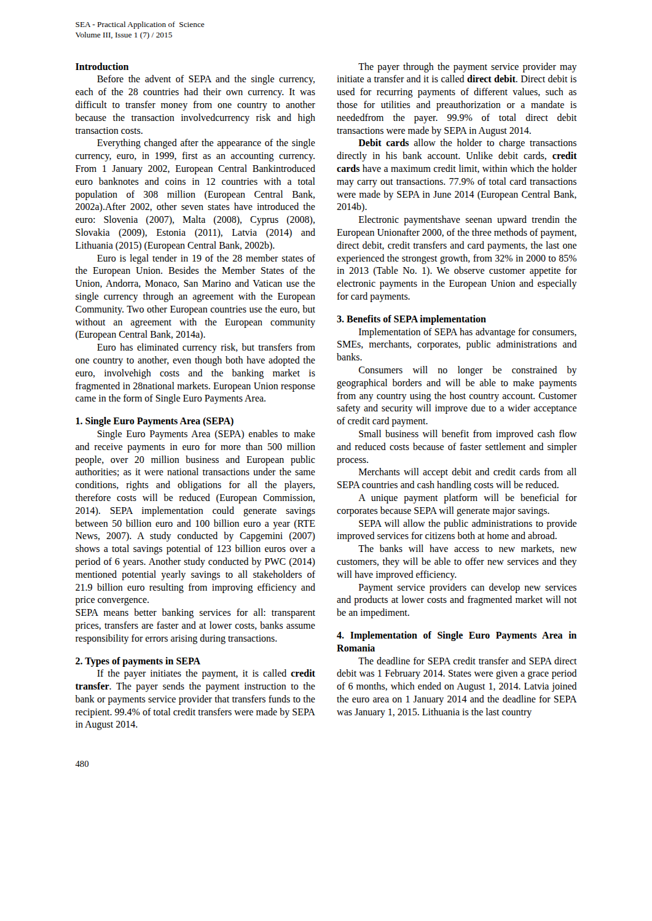SEA - Practical Application of Science
Volume III, Issue 1 (7) / 2015
Introduction
Before the advent of SEPA and the single currency, each of the 28 countries had their own currency. It was difficult to transfer money from one country to another because the transaction involvedcurrency risk and high transaction costs.
Everything changed after the appearance of the single currency, euro, in 1999, first as an accounting currency. From 1 January 2002, European Central Bankintroduced euro banknotes and coins in 12 countries with a total population of 308 million (European Central Bank, 2002a).After 2002, other seven states have introduced the euro: Slovenia (2007), Malta (2008), Cyprus (2008), Slovakia (2009), Estonia (2011), Latvia (2014) and Lithuania (2015) (European Central Bank, 2002b).
Euro is legal tender in 19 of the 28 member states of the European Union. Besides the Member States of the Union, Andorra, Monaco, San Marino and Vatican use the single currency through an agreement with the European Community. Two other European countries use the euro, but without an agreement with the European community (European Central Bank, 2014a).
Euro has eliminated currency risk, but transfers from one country to another, even though both have adopted the euro, involvehigh costs and the banking market is fragmented in 28national markets. European Union response came in the form of Single Euro Payments Area.
1. Single Euro Payments Area (SEPA)
Single Euro Payments Area (SEPA) enables to make and receive payments in euro for more than 500 million people, over 20 million business and European public authorities; as it were national transactions under the same conditions, rights and obligations for all the players, therefore costs will be reduced (European Commission, 2014). SEPA implementation could generate savings between 50 billion euro and 100 billion euro a year (RTE News, 2007). A study conducted by Capgemini (2007) shows a total savings potential of 123 billion euros over a period of 6 years. Another study conducted by PWC (2014) mentioned potential yearly savings to all stakeholders of 21.9 billion euro resulting from improving efficiency and price convergence.
SEPA means better banking services for all: transparent prices, transfers are faster and at lower costs, banks assume responsibility for errors arising during transactions.
2. Types of payments in SEPA
If the payer initiates the payment, it is called credit transfer. The payer sends the payment instruction to the bank or payments service provider that transfers funds to the recipient. 99.4% of total credit transfers were made by SEPA in August 2014.
The payer through the payment service provider may initiate a transfer and it is called direct debit. Direct debit is used for recurring payments of different values, such as those for utilities and preauthorization or a mandate is neededfrom the payer. 99.9% of total direct debit transactions were made by SEPA in August 2014.
Debit cards allow the holder to charge transactions directly in his bank account. Unlike debit cards, credit cards have a maximum credit limit, within which the holder may carry out transactions. 77.9% of total card transactions were made by SEPA in June 2014 (European Central Bank, 2014b).
Electronic paymentshave seenan upward trendin the European Unionafter 2000, of the three methods of payment, direct debit, credit transfers and card payments, the last one experienced the strongest growth, from 32% in 2000 to 85% in 2013 (Table No. 1). We observe customer appetite for electronic payments in the European Union and especially for card payments.
3. Benefits of SEPA implementation
Implementation of SEPA has advantage for consumers, SMEs, merchants, corporates, public administrations and banks.
Consumers will no longer be constrained by geographical borders and will be able to make payments from any country using the host country account. Customer safety and security will improve due to a wider acceptance of credit card payment.
Small business will benefit from improved cash flow and reduced costs because of faster settlement and simpler process.
Merchants will accept debit and credit cards from all SEPA countries and cash handling costs will be reduced.
A unique payment platform will be beneficial for corporates because SEPA will generate major savings.
SEPA will allow the public administrations to provide improved services for citizens both at home and abroad.
The banks will have access to new markets, new customers, they will be able to offer new services and they will have improved efficiency.
Payment service providers can develop new services and products at lower costs and fragmented market will not be an impediment.
4. Implementation of Single Euro Payments Area in Romania
The deadline for SEPA credit transfer and SEPA direct debit was 1 February 2014. States were given a grace period of 6 months, which ended on August 1, 2014. Latvia joined the euro area on 1 January 2014 and the deadline for SEPA was January 1, 2015. Lithuania is the last country
480